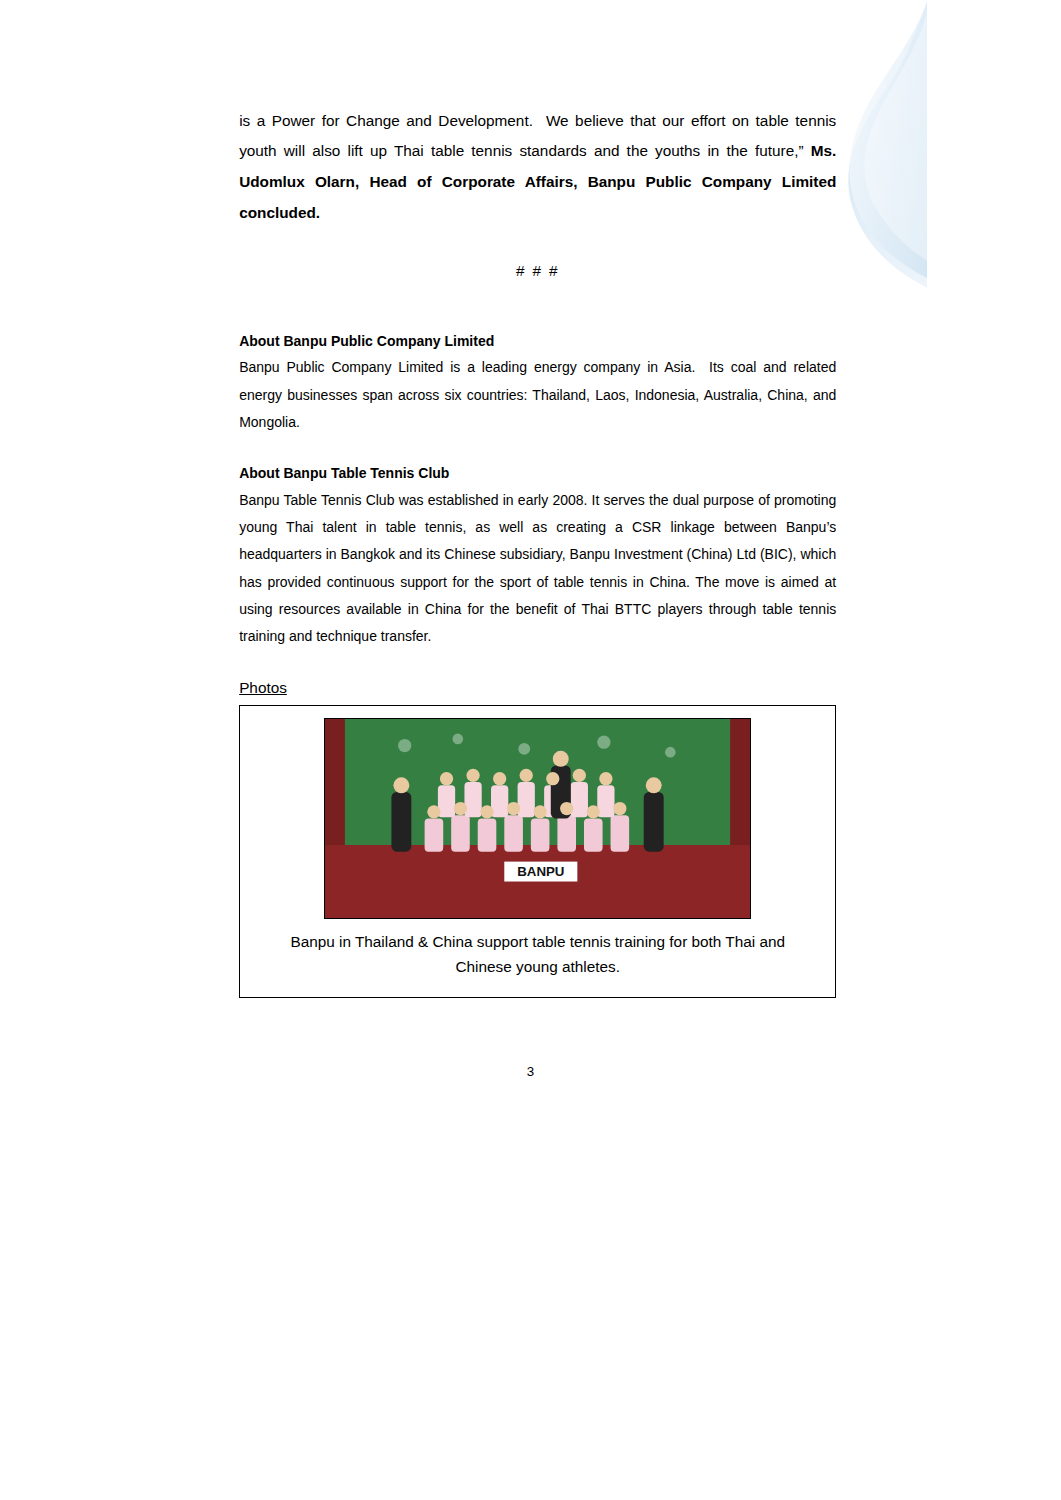is a Power for Change and Development. We believe that our effort on table tennis youth will also lift up Thai table tennis standards and the youths in the future,” Ms. Udomlux Olarn, Head of Corporate Affairs, Banpu Public Company Limited concluded.
# # #
About Banpu Public Company Limited
Banpu Public Company Limited is a leading energy company in Asia. Its coal and related energy businesses span across six countries: Thailand, Laos, Indonesia, Australia, China, and Mongolia.
About Banpu Table Tennis Club
Banpu Table Tennis Club was established in early 2008. It serves the dual purpose of promoting young Thai talent in table tennis, as well as creating a CSR linkage between Banpu’s headquarters in Bangkok and its Chinese subsidiary, Banpu Investment (China) Ltd (BIC), which has provided continuous support for the sport of table tennis in China. The move is aimed at using resources available in China for the benefit of Thai BTTC players through table tennis training and technique transfer.
Photos
Banpu in Thailand & China support table tennis training for both Thai and Chinese young athletes.
3